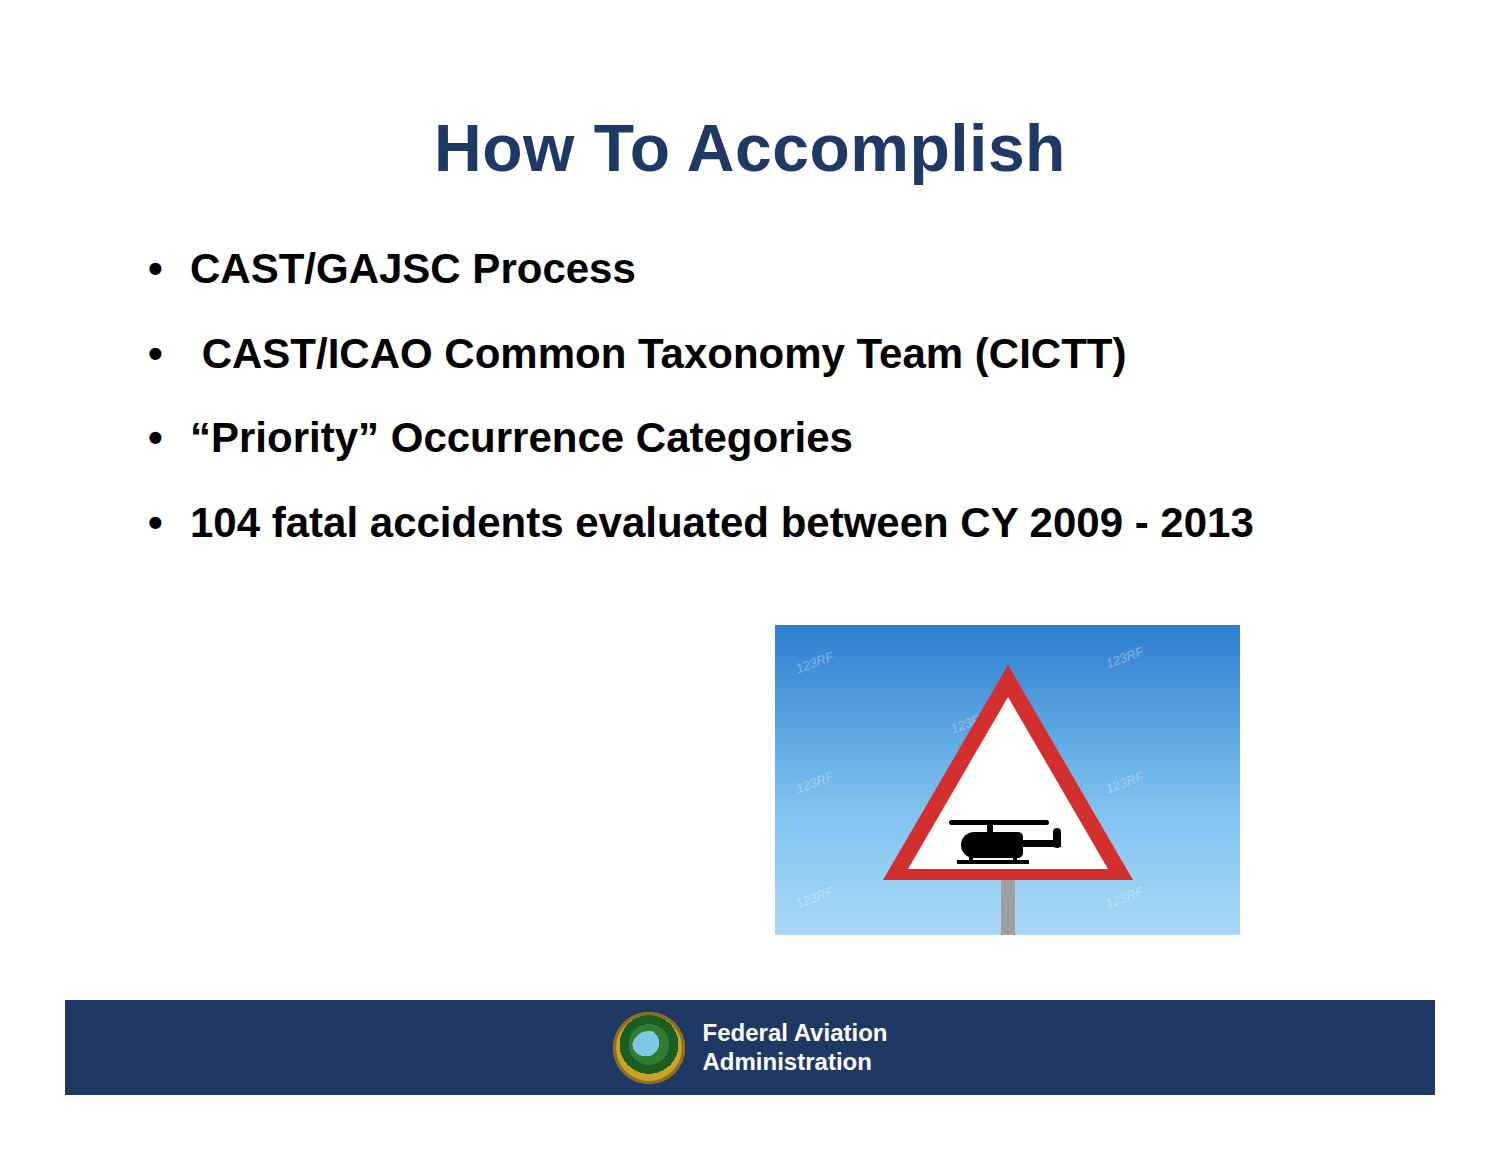How To Accomplish
CAST/GAJSC Process
CAST/ICAO Common Taxonomy Team (CICTT)
“Priority” Occurrence Categories
104 fatal accidents evaluated between CY 2009 - 2013
123RF 123RF 123RF 123RF 123RF 123RF 123RF 123RF
Federal Aviation
Administration